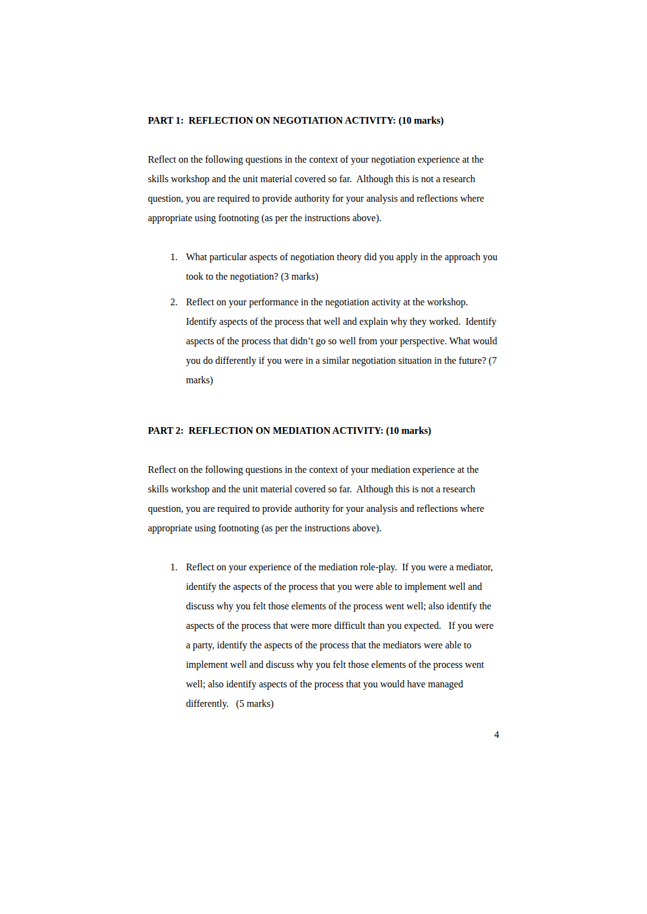PART 1: REFLECTION ON NEGOTIATION ACTIVITY: (10 marks)
Reflect on the following questions in the context of your negotiation experience at the skills workshop and the unit material covered so far. Although this is not a research question, you are required to provide authority for your analysis and reflections where appropriate using footnoting (as per the instructions above).
What particular aspects of negotiation theory did you apply in the approach you took to the negotiation? (3 marks)
Reflect on your performance in the negotiation activity at the workshop. Identify aspects of the process that well and explain why they worked. Identify aspects of the process that didn’t go so well from your perspective. What would you do differently if you were in a similar negotiation situation in the future? (7 marks)
PART 2: REFLECTION ON MEDIATION ACTIVITY: (10 marks)
Reflect on the following questions in the context of your mediation experience at the skills workshop and the unit material covered so far. Although this is not a research question, you are required to provide authority for your analysis and reflections where appropriate using footnoting (as per the instructions above).
Reflect on your experience of the mediation role-play. If you were a mediator, identify the aspects of the process that you were able to implement well and discuss why you felt those elements of the process went well; also identify the aspects of the process that were more difficult than you expected. If you were a party, identify the aspects of the process that the mediators were able to implement well and discuss why you felt those elements of the process went well; also identify aspects of the process that you would have managed differently. (5 marks)
4